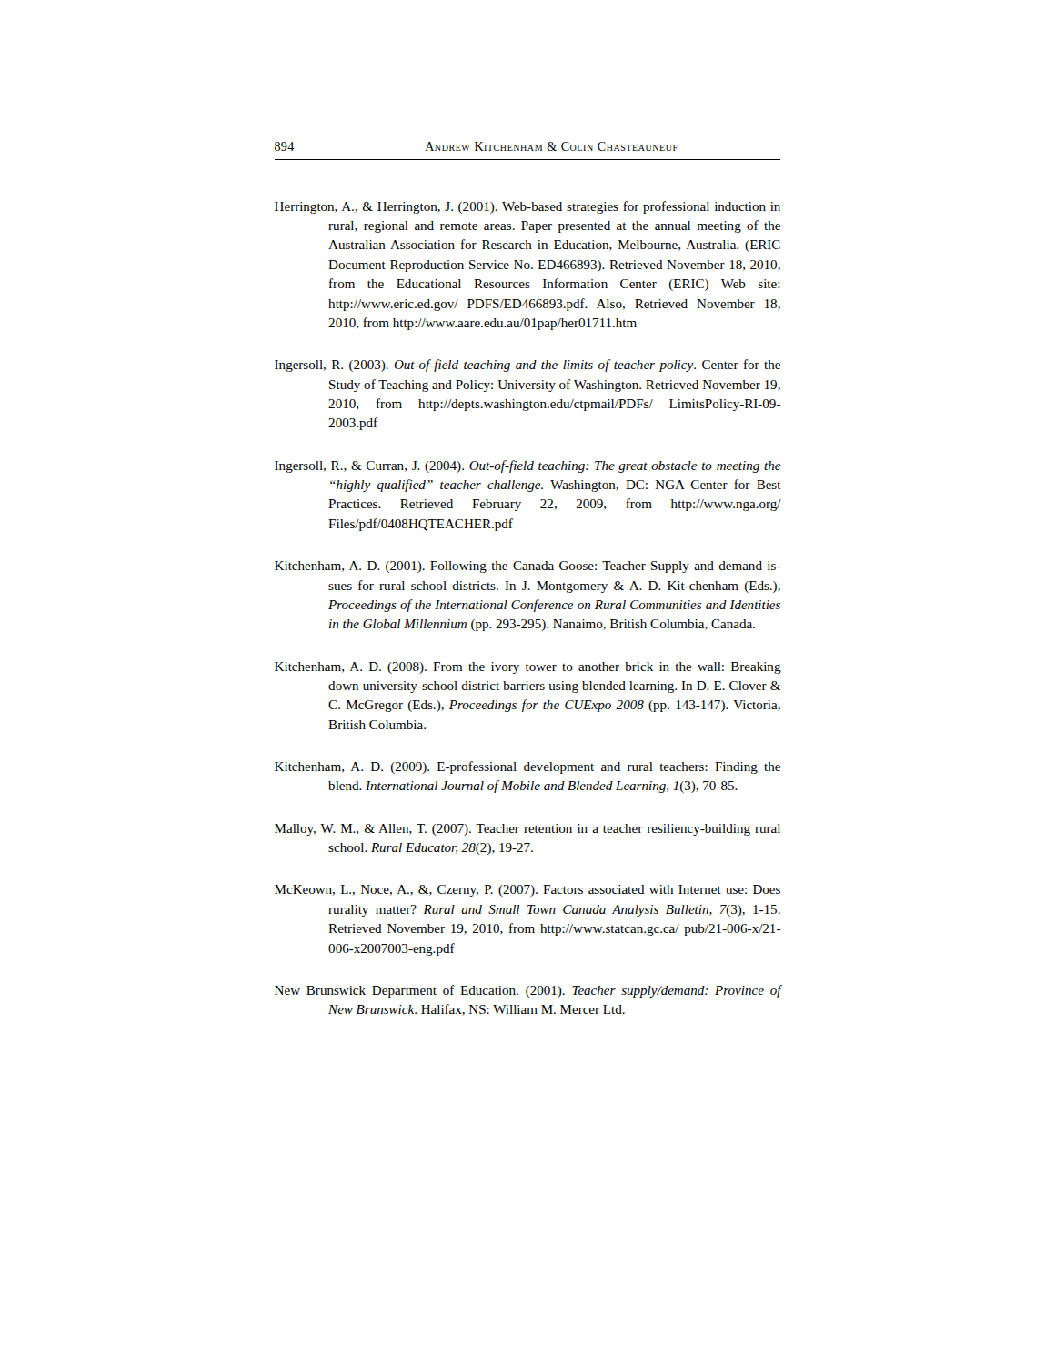894
Andrew Kitchenham & Colin Chasteauneuf
Herrington, A., & Herrington, J. (2001). Web-based strategies for professional induction in rural, regional and remote areas. Paper presented at the annual meeting of the Australian Association for Research in Education, Melbourne, Australia. (ERIC Document Reproduction Service No. ED466893). Retrieved November 18, 2010, from the Educational Resources Information Center (ERIC) Web site: http://www.eric.ed.gov/ PDFS/ED466893.pdf. Also, Retrieved November 18, 2010, from http://www.aare.edu.au/01pap/her01711.htm
Ingersoll, R. (2003). Out-of-field teaching and the limits of teacher policy. Center for the Study of Teaching and Policy: University of Washington. Retrieved November 19, 2010, from http://depts.washington.edu/ctpmail/PDFs/ LimitsPolicy-RI-09-2003.pdf
Ingersoll, R., & Curran, J. (2004). Out-of-field teaching: The great obstacle to meeting the “highly qualified” teacher challenge. Washington, DC: NGA Center for Best Practices. Retrieved February 22, 2009, from http://www.nga.org/ Files/pdf/0408HQTEACHER.pdf
Kitchenham, A. D. (2001). Following the Canada Goose: Teacher Supply and demand issues for rural school districts. In J. Montgomery & A. D. Kit-chenham (Eds.), Proceedings of the International Conference on Rural Communities and Identities in the Global Millennium (pp. 293-295). Nanaimo, British Columbia, Canada.
Kitchenham, A. D. (2008). From the ivory tower to another brick in the wall: Breaking down university-school district barriers using blended learning. In D. E. Clover & C. McGregor (Eds.), Proceedings for the CUExpo 2008 (pp. 143-147). Victoria, British Columbia.
Kitchenham, A. D. (2009). E-professional development and rural teachers: Finding the blend. International Journal of Mobile and Blended Learning, 1(3), 70-85.
Malloy, W. M., & Allen, T. (2007). Teacher retention in a teacher resiliency-building rural school. Rural Educator, 28(2), 19-27.
McKeown, L., Noce, A., &, Czerny, P. (2007). Factors associated with Internet use: Does rurality matter? Rural and Small Town Canada Analysis Bulletin, 7(3), 1-15. Retrieved November 19, 2010, from http://www.statcan.gc.ca/ pub/21-006-x/21-006-x2007003-eng.pdf
New Brunswick Department of Education. (2001). Teacher supply/demand: Province of New Brunswick. Halifax, NS: William M. Mercer Ltd.